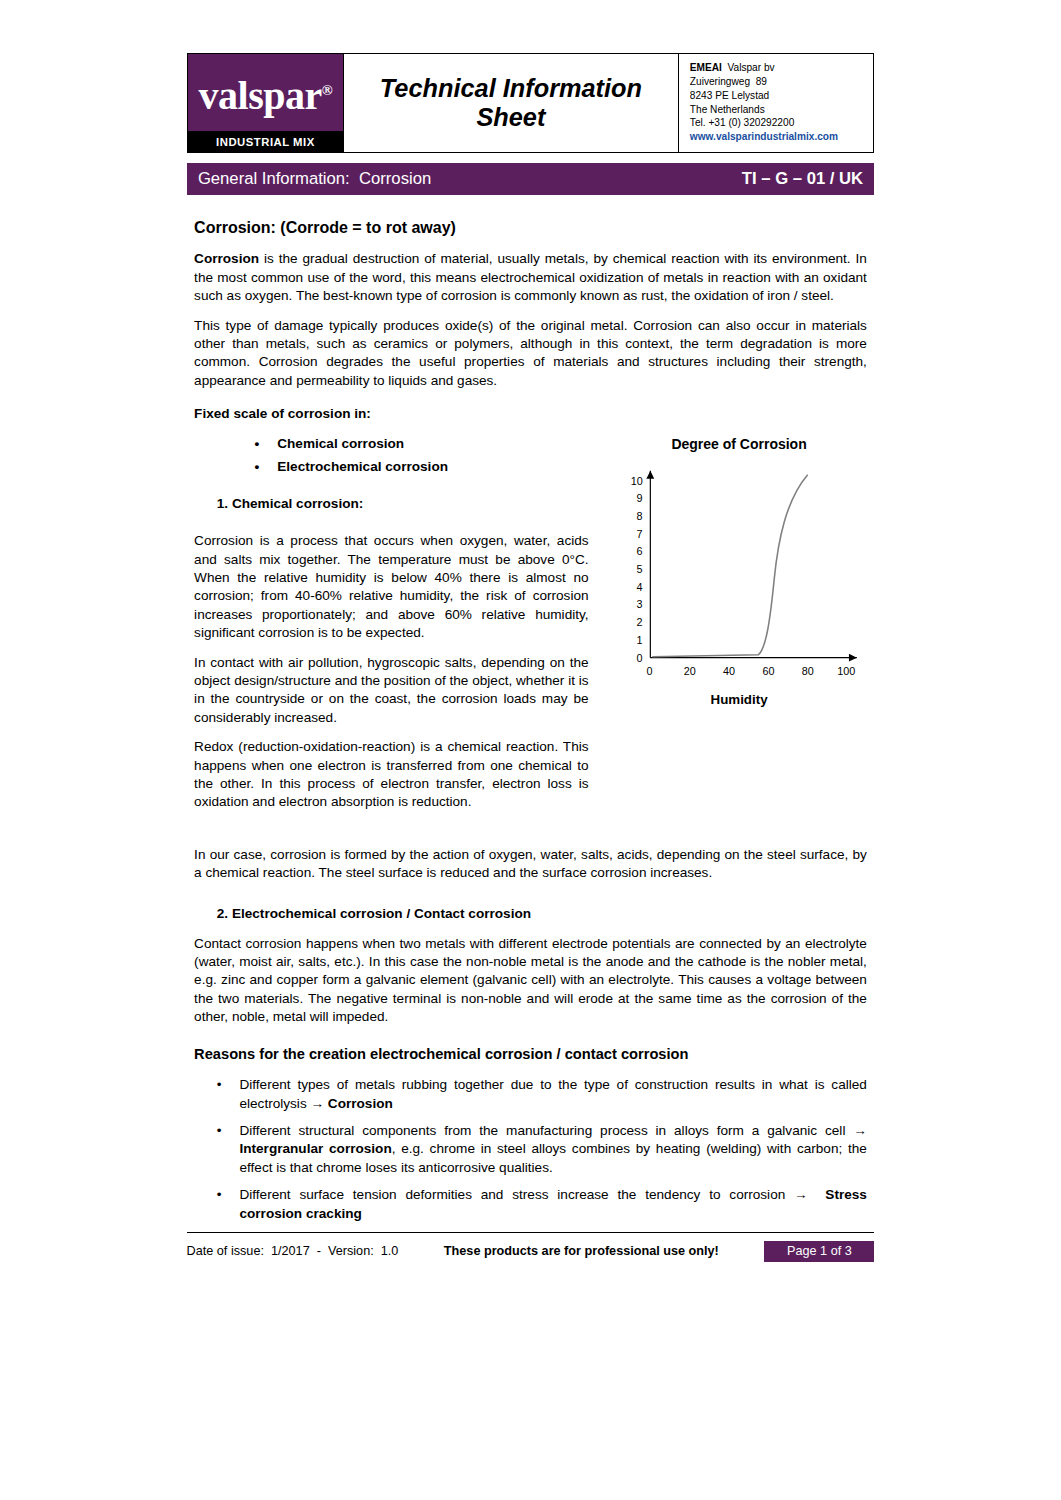valspar®
INDUSTRIAL MIX
Technical Information Sheet
EMEAI Valspar bv
Zuiveringweg 89
8243 PE Lelystad
The Netherlands
Tel. +31 (0) 320292200
www.valsparindustrialmix.com
General Information: Corrosion
TI – G – 01 / UK
Corrosion: (Corrode = to rot away)
Corrosion is the gradual destruction of material, usually metals, by chemical reaction with its environment. In the most common use of the word, this means electrochemical oxidization of metals in reaction with an oxidant such as oxygen. The best-known type of corrosion is commonly known as rust, the oxidation of iron / steel.
This type of damage typically produces oxide(s) of the original metal. Corrosion can also occur in materials other than metals, such as ceramics or polymers, although in this context, the term degradation is more common. Corrosion degrades the useful properties of materials and structures including their strength, appearance and permeability to liquids and gases.
Fixed scale of corrosion in:
Chemical corrosion
Electrochemical corrosion
Chemical corrosion:
Corrosion is a process that occurs when oxygen, water, acids and salts mix together. The temperature must be above 0°C. When the relative humidity is below 40% there is almost no corrosion; from 40-60% relative humidity, the risk of corrosion increases proportionately; and above 60% relative humidity, significant corrosion is to be expected.
In contact with air pollution, hygroscopic salts, depending on the object design/structure and the position of the object, whether it is in the countryside or on the coast, the corrosion loads may be considerably increased.
Redox (reduction-oxidation-reaction) is a chemical reaction. This happens when one electron is transferred from one chemical to the other. In this process of electron transfer, electron loss is oxidation and electron absorption is reduction.
Degree of Corrosion
0 1 2 3 4 5 6 7 8 9 10 0 20 40 60 80 100
Humidity
In our case, corrosion is formed by the action of oxygen, water, salts, acids, depending on the steel surface, by a chemical reaction. The steel surface is reduced and the surface corrosion increases.
Electrochemical corrosion / Contact corrosion
Contact corrosion happens when two metals with different electrode potentials are connected by an electrolyte (water, moist air, salts, etc.). In this case the non-noble metal is the anode and the cathode is the nobler metal, e.g. zinc and copper form a galvanic element (galvanic cell) with an electrolyte. This causes a voltage between the two materials. The negative terminal is non-noble and will erode at the same time as the corrosion of the other, noble, metal will impeded.
Reasons for the creation electrochemical corrosion / contact corrosion
Different types of metals rubbing together due to the type of construction results in what is called electrolysis → Corrosion
Different structural components from the manufacturing process in alloys form a galvanic cell → Intergranular corrosion, e.g. chrome in steel alloys combines by heating (welding) with carbon; the effect is that chrome loses its anticorrosive qualities.
Different surface tension deformities and stress increase the tendency to corrosion → Stress corrosion cracking
Date of issue: 1/2017 - Version: 1.0
These products are for professional use only!
Page 1 of 3